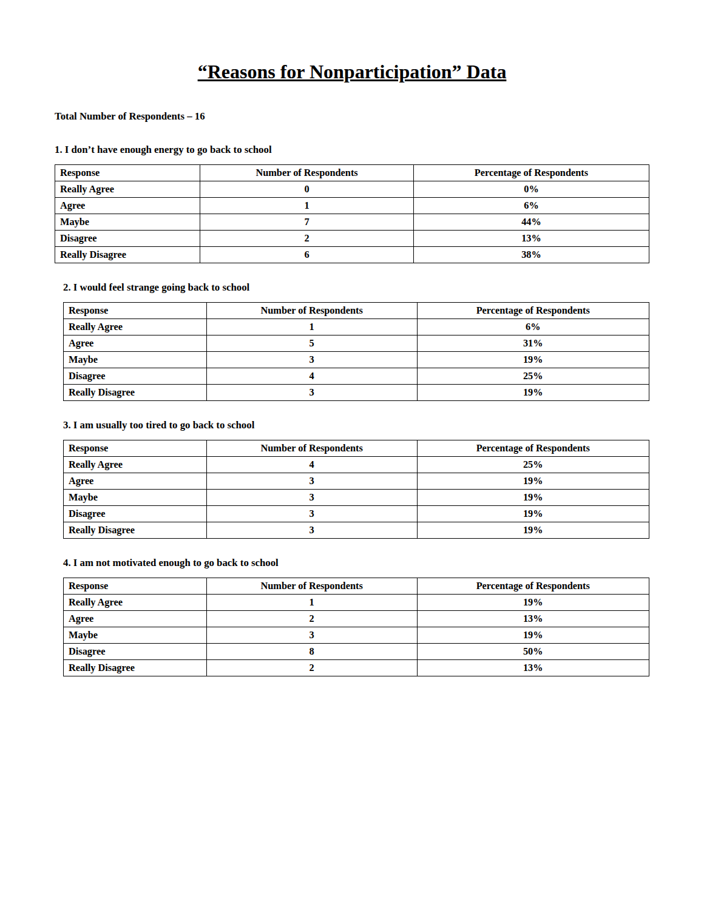“Reasons for Nonparticipation” Data
Total Number of Respondents – 16
1. I don’t have enough energy to go back to school
| Response | Number of Respondents | Percentage of Respondents |
| --- | --- | --- |
| Really Agree | 0 | 0% |
| Agree | 1 | 6% |
| Maybe | 7 | 44% |
| Disagree | 2 | 13% |
| Really Disagree | 6 | 38% |
2. I would feel strange going back to school
| Response | Number of Respondents | Percentage of Respondents |
| --- | --- | --- |
| Really Agree | 1 | 6% |
| Agree | 5 | 31% |
| Maybe | 3 | 19% |
| Disagree | 4 | 25% |
| Really Disagree | 3 | 19% |
3. I am usually too tired to go back to school
| Response | Number of Respondents | Percentage of Respondents |
| --- | --- | --- |
| Really Agree | 4 | 25% |
| Agree | 3 | 19% |
| Maybe | 3 | 19% |
| Disagree | 3 | 19% |
| Really Disagree | 3 | 19% |
4. I am not motivated enough to go back to school
| Response | Number of Respondents | Percentage of Respondents |
| --- | --- | --- |
| Really Agree | 1 | 19% |
| Agree | 2 | 13% |
| Maybe | 3 | 19% |
| Disagree | 8 | 50% |
| Really Disagree | 2 | 13% |